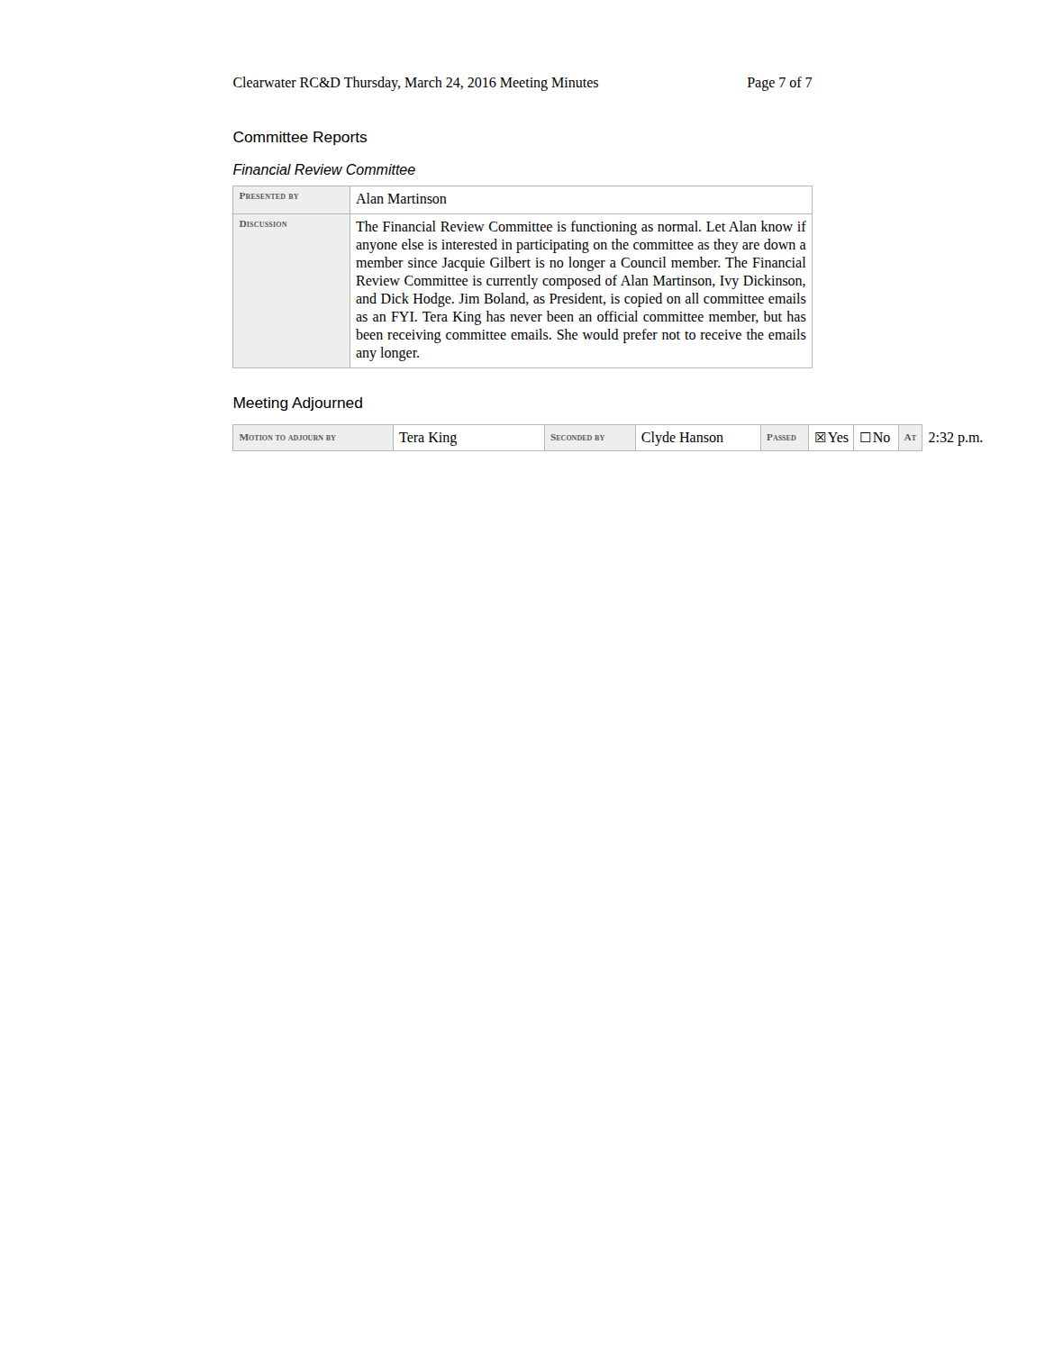Clearwater RC&D Thursday, March 24, 2016 Meeting Minutes
Page 7 of 7
Committee Reports
Financial Review Committee
| Presented by | Alan Martinson |
| Discussion | The Financial Review Committee is functioning as normal. Let Alan know if anyone else is interested in participating on the committee as they are down a member since Jacquie Gilbert is no longer a Council member. The Financial Review Committee is currently composed of Alan Martinson, Ivy Dickinson, and Dick Hodge. Jim Boland, as President, is copied on all committee emails as an FYI. Tera King has never been an official committee member, but has been receiving committee emails. She would prefer not to receive the emails any longer. |
Meeting Adjourned
| Motion to adjourn by | Tera King | Seconded by | Clyde Hanson | Passed | ☒ Yes | ☐ No | At | 2:32 p.m. |